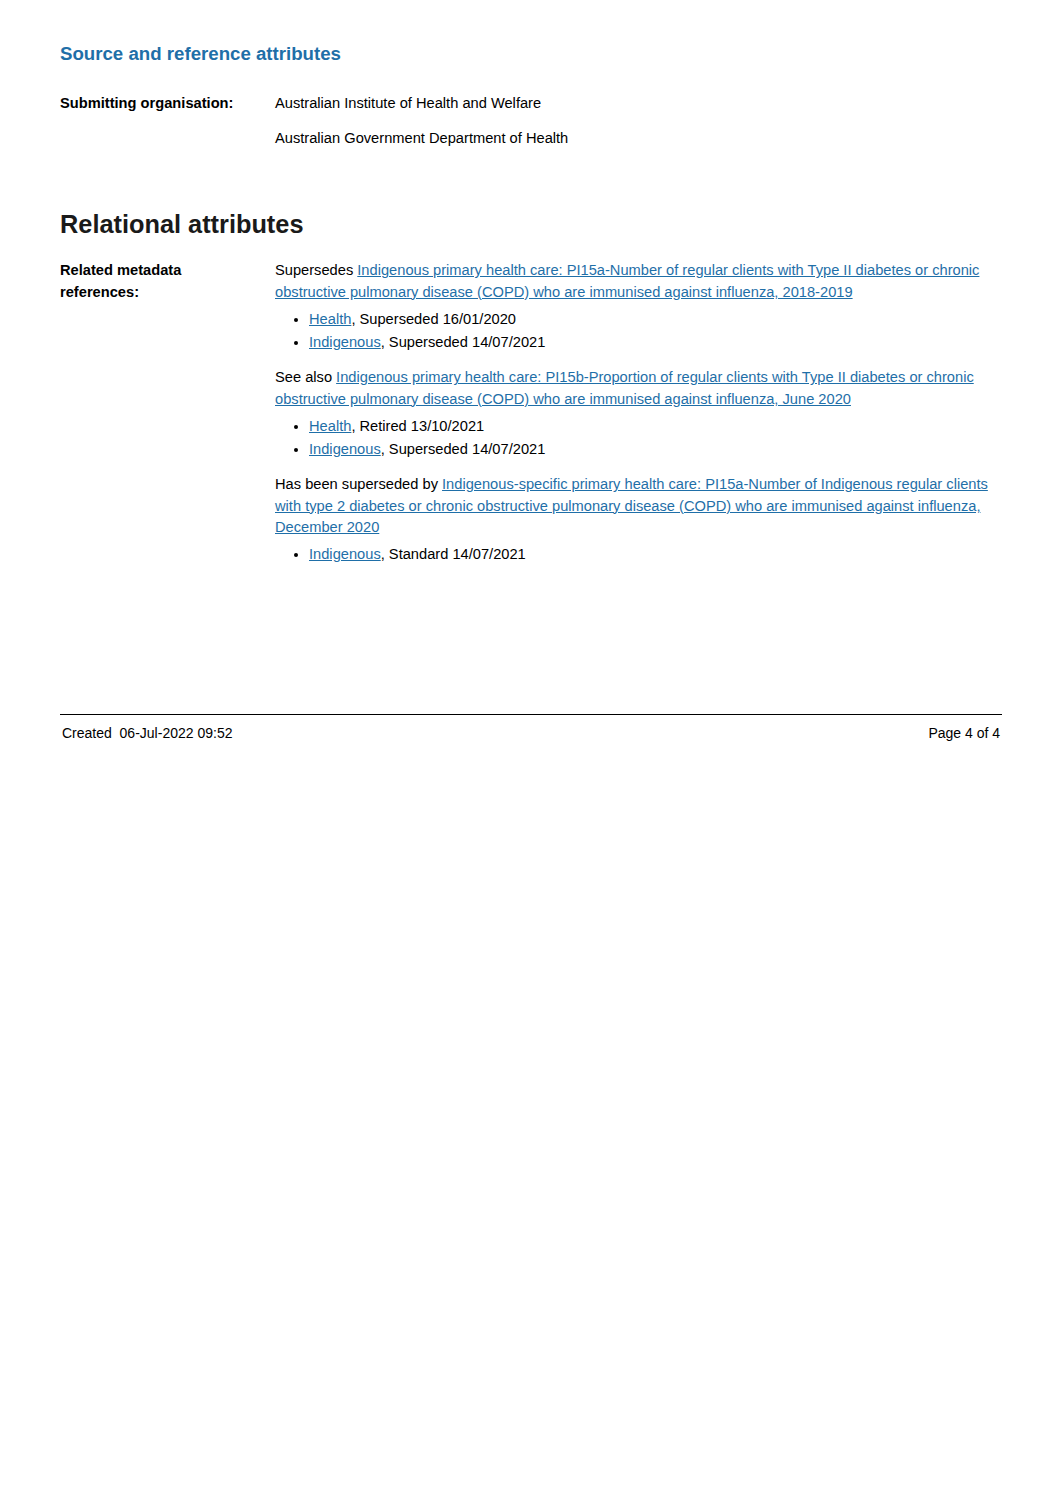Source and reference attributes
| Submitting organisation: | Australian Institute of Health and Welfare Australian Government Department of Health |
Relational attributes
| Related metadata references: | Supersedes Indigenous primary health care: PI15a-Number of regular clients with Type II diabetes or chronic obstructive pulmonary disease (COPD) who are immunised against influenza, 2018-2019 Health , Superseded 16/01/2020 Indigenous , Superseded 14/07/2021 See also Indigenous primary health care: PI15b-Proportion of regular clients with Type II diabetes or chronic obstructive pulmonary disease (COPD) who are immunised against influenza, June 2020 Health , Retired 13/10/2021 Indigenous , Superseded 14/07/2021 Has been superseded by Indigenous-specific primary health care: PI15a-Number of Indigenous regular clients with type 2 diabetes or chronic obstructive pulmonary disease (COPD) who are immunised against influenza, December 2020 Indigenous , Standard 14/07/2021 |
| Created 06-Jul-2022 09:52 | Page 4 of 4 |